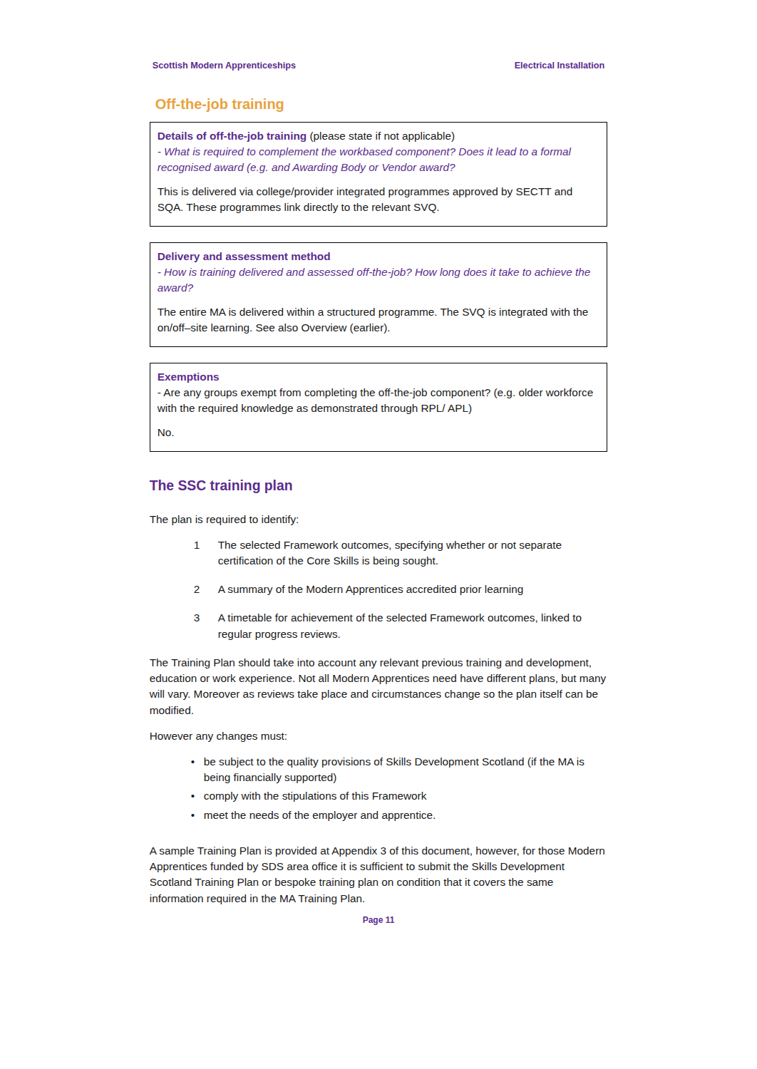Scottish Modern Apprenticeships Electrical Installation
Off-the-job training
Details of off-the-job training (please state if not applicable)
- What is required to complement the workbased component? Does it lead to a formal recognised award (e.g. and Awarding Body or Vendor award?
This is delivered via college/provider integrated programmes approved by SECTT and SQA. These programmes link directly to the relevant SVQ.
Delivery and assessment method
- How is training delivered and assessed off-the-job? How long does it take to achieve the award?
The entire MA is delivered within a structured programme. The SVQ is integrated with the on/off–site learning. See also Overview (earlier).
Exemptions
- Are any groups exempt from completing the off-the-job component? (e.g. older workforce with the required knowledge as demonstrated through RPL/ APL)
No.
The SSC training plan
The plan is required to identify:
The selected Framework outcomes, specifying whether or not separate certification of the Core Skills is being sought.
A summary of the Modern Apprentices accredited prior learning
A timetable for achievement of the selected Framework outcomes, linked to regular progress reviews.
The Training Plan should take into account any relevant previous training and development, education or work experience. Not all Modern Apprentices need have different plans, but many will vary. Moreover as reviews take place and circumstances change so the plan itself can be modified.
However any changes must:
be subject to the quality provisions of Skills Development Scotland (if the MA is being financially supported)
comply with the stipulations of this Framework
meet the needs of the employer and apprentice.
A sample Training Plan is provided at Appendix 3 of this document, however, for those Modern Apprentices funded by SDS area office it is sufficient to submit the Skills Development Scotland Training Plan or bespoke training plan on condition that it covers the same information required in the MA Training Plan.
Page 11